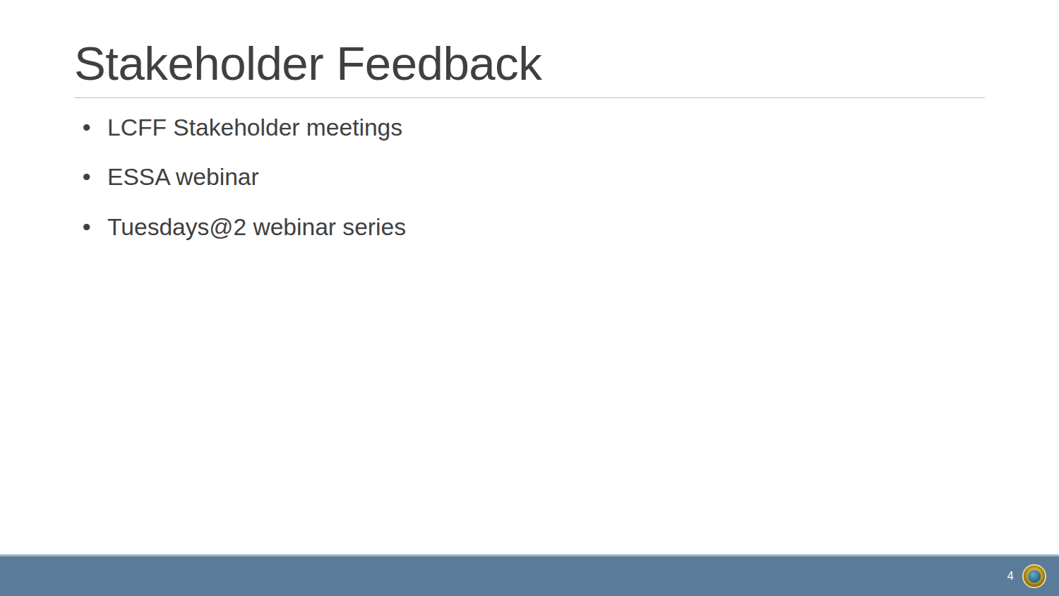Stakeholder Feedback
LCFF Stakeholder meetings
ESSA webinar
Tuesdays@2 webinar series
4